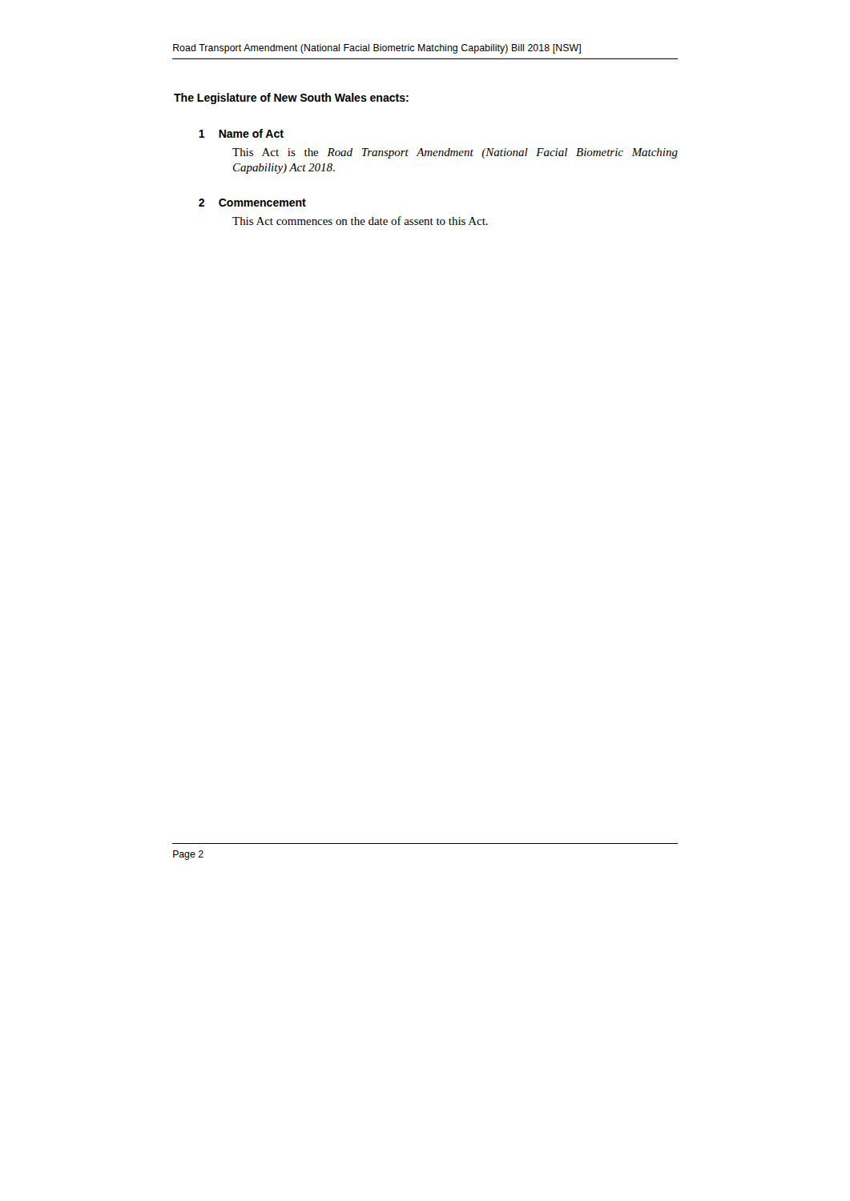Road Transport Amendment (National Facial Biometric Matching Capability) Bill 2018 [NSW]
The Legislature of New South Wales enacts:
1
Name of Act
This Act is the Road Transport Amendment (National Facial Biometric Matching Capability) Act 2018.
2
Commencement
This Act commences on the date of assent to this Act.
Page 2